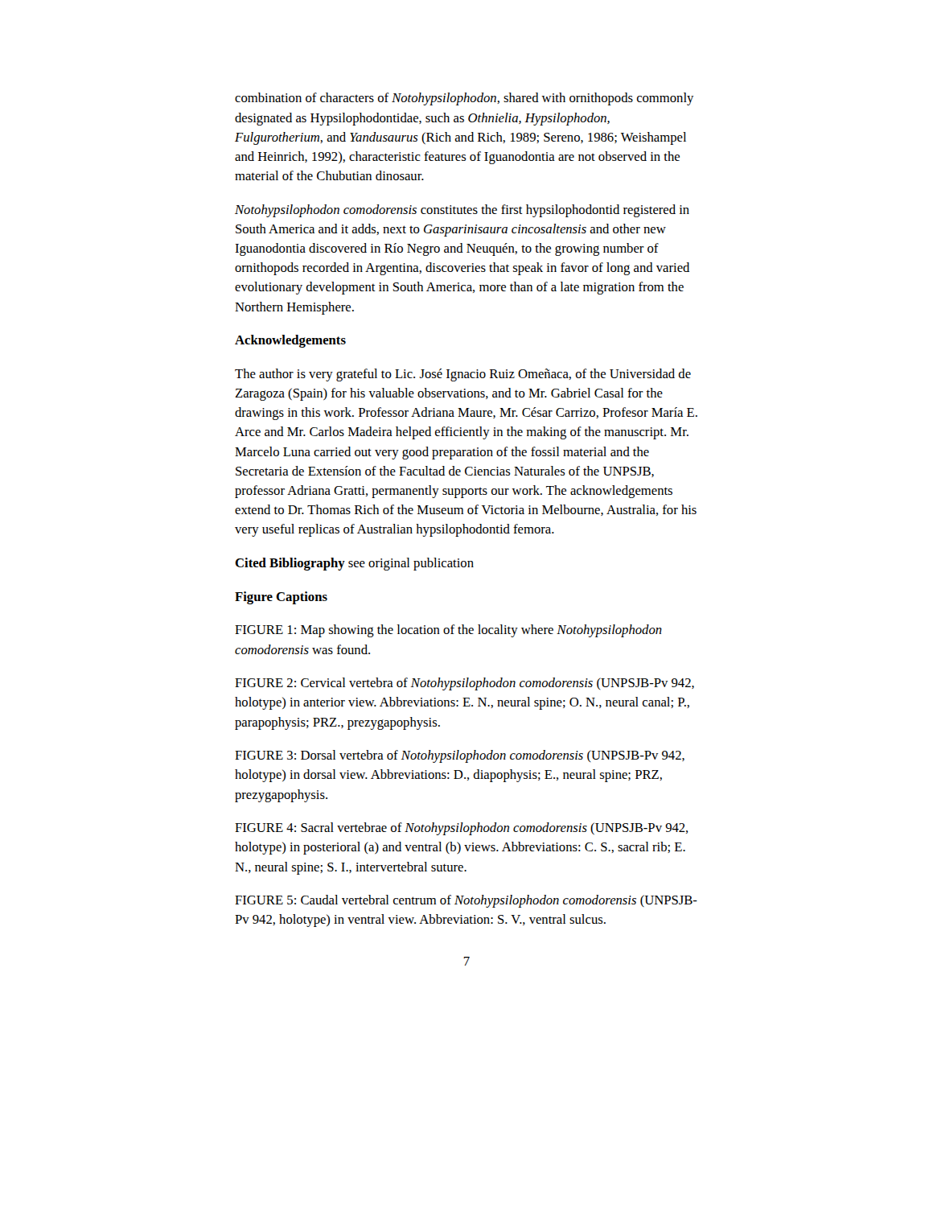combination of characters of Notohypsilophodon, shared with ornithopods commonly designated as Hypsilophodontidae, such as Othnielia, Hypsilophodon, Fulgurotherium, and Yandusaurus (Rich and Rich, 1989; Sereno, 1986; Weishampel and Heinrich, 1992), characteristic features of Iguanodontia are not observed in the material of the Chubutian dinosaur.
Notohypsilophodon comodorensis constitutes the first hypsilophodontid registered in South America and it adds, next to Gasparinisaura cincosaltensis and other new Iguanodontia discovered in Río Negro and Neuquén, to the growing number of ornithopods recorded in Argentina, discoveries that speak in favor of long and varied evolutionary development in South America, more than of a late migration from the Northern Hemisphere.
Acknowledgements
The author is very grateful to Lic. José Ignacio Ruiz Omeñaca, of the Universidad de Zaragoza (Spain) for his valuable observations, and to Mr. Gabriel Casal for the drawings in this work. Professor Adriana Maure, Mr. César Carrizo, Profesor María E. Arce and Mr. Carlos Madeira helped efficiently in the making of the manuscript. Mr. Marcelo Luna carried out very good preparation of the fossil material and the Secretaria de Extensíon of the Facultad de Ciencias Naturales of the UNPSJB, professor Adriana Gratti, permanently supports our work. The acknowledgements extend to Dr. Thomas Rich of the Museum of Victoria in Melbourne, Australia, for his very useful replicas of Australian hypsilophodontid femora.
Cited Bibliography see original publication
Figure Captions
FIGURE 1: Map showing the location of the locality where Notohypsilophodon comodorensis was found.
FIGURE 2: Cervical vertebra of Notohypsilophodon comodorensis (UNPSJB-Pv 942, holotype) in anterior view. Abbreviations: E. N., neural spine; O. N., neural canal; P., parapophysis; PRZ., prezygapophysis.
FIGURE 3: Dorsal vertebra of Notohypsilophodon comodorensis (UNPSJB-Pv 942, holotype) in dorsal view. Abbreviations: D., diapophysis; E., neural spine; PRZ, prezygapophysis.
FIGURE 4: Sacral vertebrae of Notohypsilophodon comodorensis (UNPSJB-Pv 942, holotype) in posterioral (a) and ventral (b) views. Abbreviations: C. S., sacral rib; E. N., neural spine; S. I., intervertebral suture.
FIGURE 5: Caudal vertebral centrum of Notohypsilophodon comodorensis (UNPSJB-Pv 942, holotype) in ventral view. Abbreviation: S. V., ventral sulcus.
7